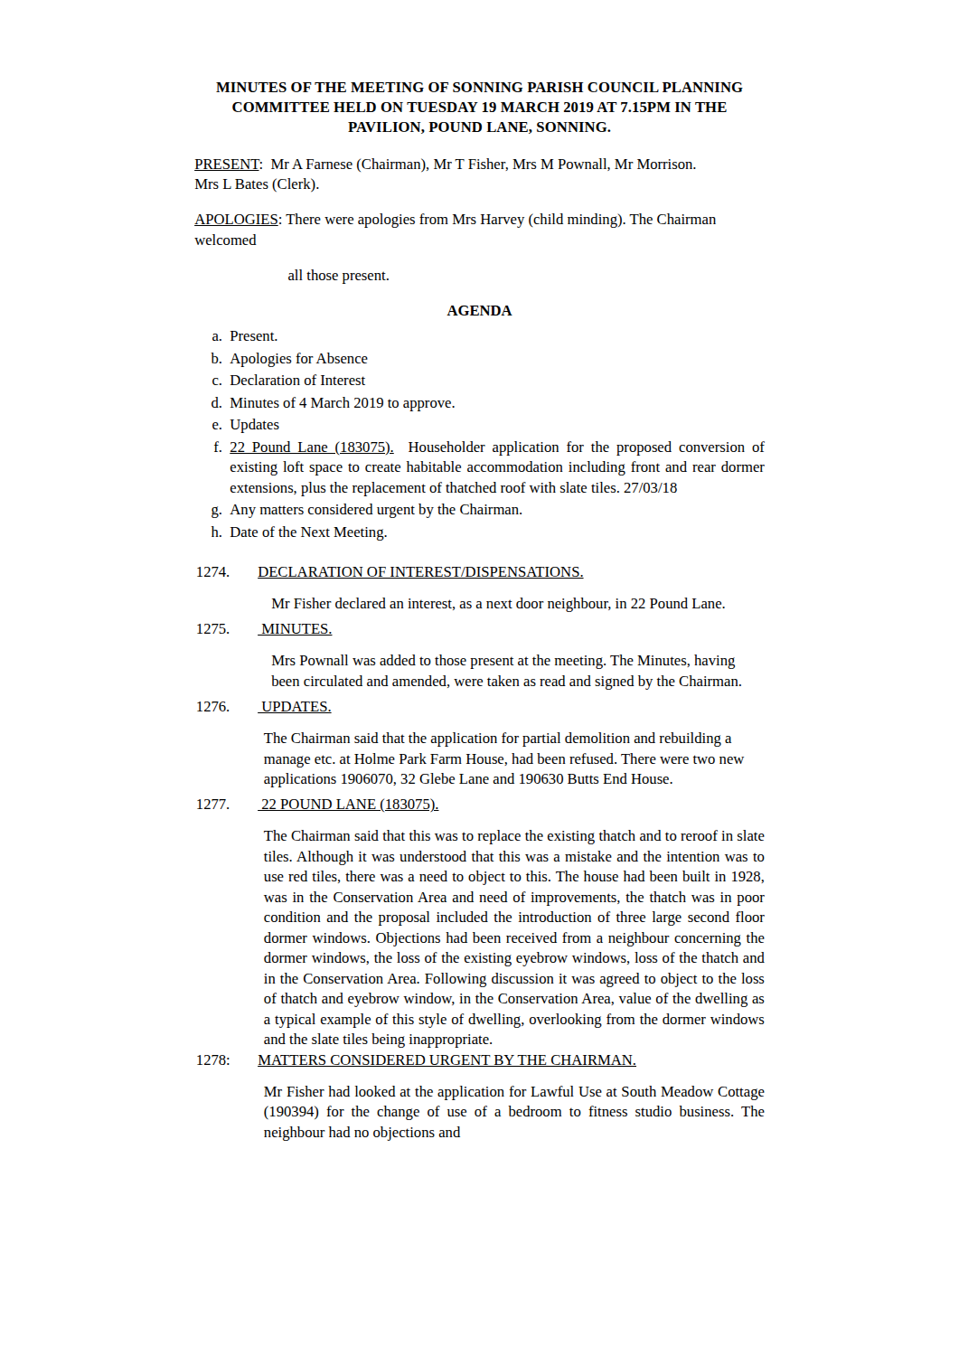Minutes of the Meeting of Sonning Parish Council Planning Committee held on Tuesday 19 March 2019 at 7.15pm in the Pavilion, Pound Lane, Sonning.
PRESENT: Mr A Farnese (Chairman), Mr T Fisher, Mrs M Pownall, Mr Morrison.
Mrs L Bates (Clerk).
APOLOGIES: There were apologies from Mrs Harvey (child minding). The Chairman welcomed
all those present.
Agenda
Present.
Apologies for Absence
Declaration of Interest
Minutes of 4 March 2019 to approve.
Updates
22 Pound Lane (183075). Householder application for the proposed conversion of existing loft space to create habitable accommodation including front and rear dormer extensions, plus the replacement of thatched roof with slate tiles. 27/03/18
Any matters considered urgent by the Chairman.
Date of the Next Meeting.
1274. Declaration of Interest/Dispensations.
Mr Fisher declared an interest, as a next door neighbour, in 22 Pound Lane.
1275. Minutes.
Mrs Pownall was added to those present at the meeting. The Minutes, having been circulated and amended, were taken as read and signed by the Chairman.
1276. Updates.
The Chairman said that the application for partial demolition and rebuilding a manage etc. at Holme Park Farm House, had been refused. There were two new applications 1906070, 32 Glebe Lane and 190630 Butts End House.
1277. 22 Pound Lane (183075).
The Chairman said that this was to replace the existing thatch and to reroof in slate tiles. Although it was understood that this was a mistake and the intention was to use red tiles, there was a need to object to this. The house had been built in 1928, was in the Conservation Area and need of improvements, the thatch was in poor condition and the proposal included the introduction of three large second floor dormer windows. Objections had been received from a neighbour concerning the dormer windows, the loss of the existing eyebrow windows, loss of the thatch and in the Conservation Area. Following discussion it was agreed to object to the loss of thatch and eyebrow window, in the Conservation Area, value of the dwelling as a typical example of this style of dwelling, overlooking from the dormer windows and the slate tiles being inappropriate.
1278: Matters Considered Urgent by the Chairman.
Mr Fisher had looked at the application for Lawful Use at South Meadow Cottage (190394) for the change of use of a bedroom to fitness studio business. The neighbour had no objections and